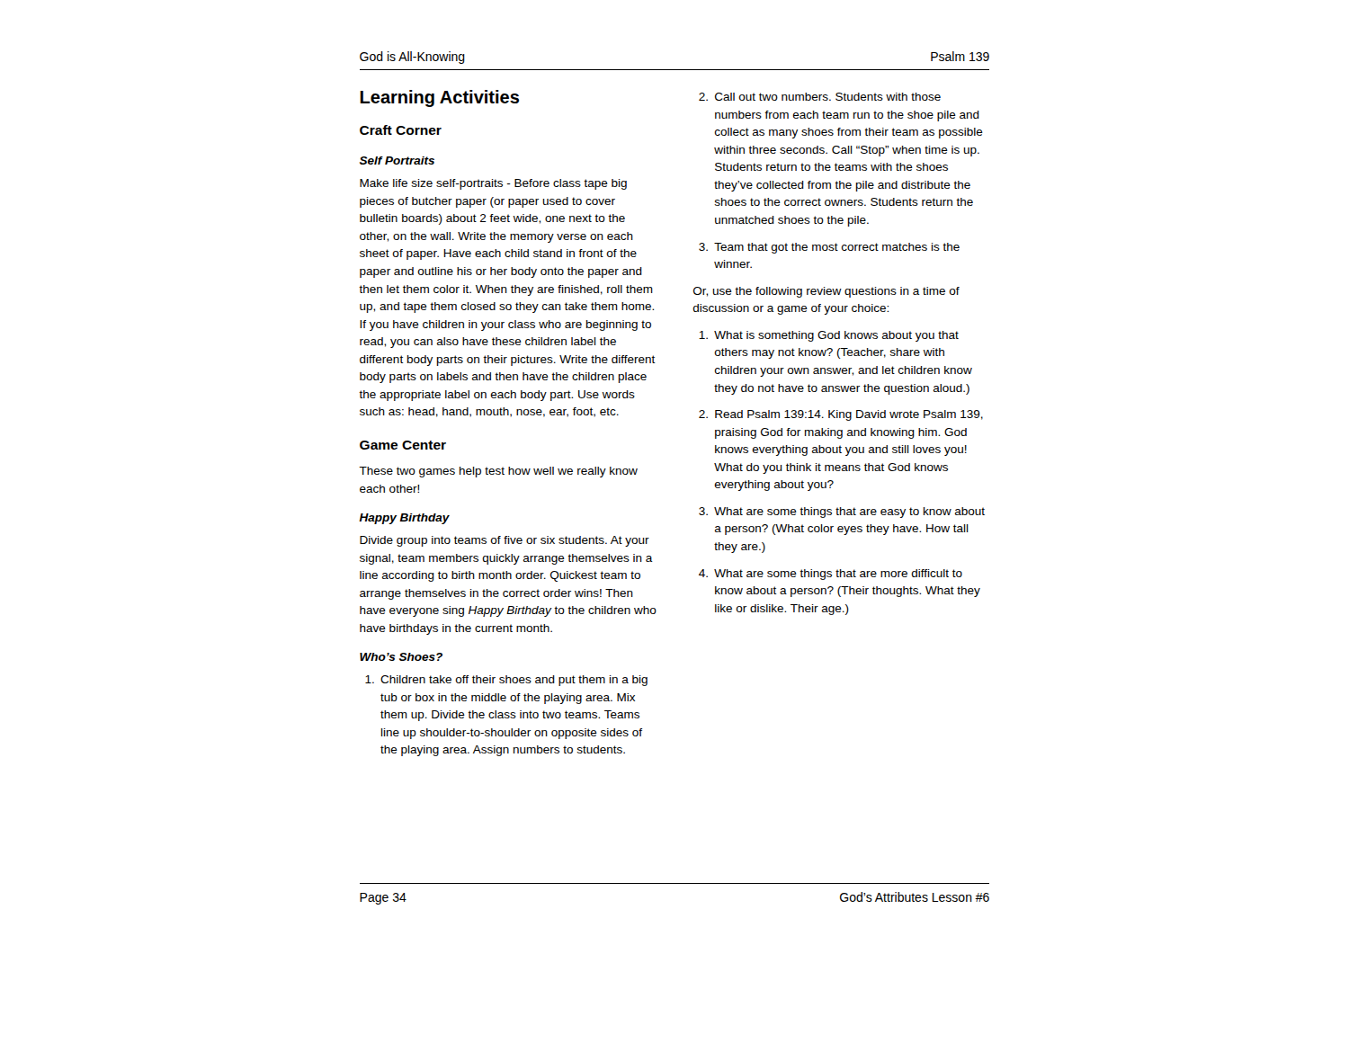God is All-Knowing
Psalm 139
Learning Activities
Craft Corner
Self Portraits
Make life size self-portraits - Before class tape big pieces of butcher paper (or paper used to cover bulletin boards) about 2 feet wide, one next to the other, on the wall. Write the memory verse on each sheet of paper. Have each child stand in front of the paper and outline his or her body onto the paper and then let them color it. When they are finished, roll them up, and tape them closed so they can take them home. If you have children in your class who are beginning to read, you can also have these children label the different body parts on their pictures. Write the different body parts on labels and then have the children place the appropriate label on each body part. Use words such as: head, hand, mouth, nose, ear, foot, etc.
Game Center
These two games help test how well we really know each other!
Happy Birthday
Divide group into teams of five or six students. At your signal, team members quickly arrange themselves in a line according to birth month order. Quickest team to arrange themselves in the correct order wins! Then have everyone sing Happy Birthday to the children who have birthdays in the current month.
Who’s Shoes?
Children take off their shoes and put them in a big tub or box in the middle of the playing area. Mix them up. Divide the class into two teams. Teams line up shoulder-to-shoulder on opposite sides of the playing area. Assign numbers to students.
Call out two numbers. Students with those numbers from each team run to the shoe pile and collect as many shoes from their team as possible within three seconds. Call “Stop” when time is up. Students return to the teams with the shoes they’ve collected from the pile and distribute the shoes to the correct owners. Students return the unmatched shoes to the pile.
Team that got the most correct matches is the winner.
Or, use the following review questions in a time of discussion or a game of your choice:
What is something God knows about you that others may not know? (Teacher, share with children your own answer, and let children know they do not have to answer the question aloud.)
Read Psalm 139:14. King David wrote Psalm 139, praising God for making and knowing him. God knows everything about you and still loves you! What do you think it means that God knows everything about you?
What are some things that are easy to know about a person? (What color eyes they have. How tall they are.)
What are some things that are more difficult to know about a person? (Their thoughts. What they like or dislike. Their age.)
Page 34
God’s Attributes Lesson #6